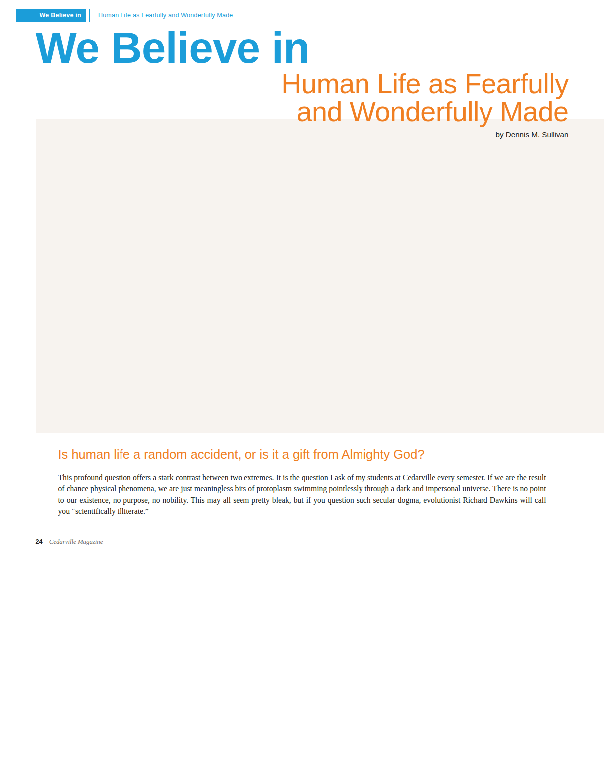We Believe in
Human Life as Fearfully and Wonderfully Made
We Believe in
Human Life as Fearfully
and Wonderfully Made
by Dennis M. Sullivan
Is human life a random accident, or is it a gift from Almighty God?
This profound question offers a stark contrast between two extremes. It is the question I ask of my students at Cedarville every semester. If we are the result of chance physical phenomena, we are just meaningless bits of protoplasm swimming pointlessly through a dark and impersonal universe. There is no point to our existence, no purpose, no nobility. This may all seem pretty bleak, but if you question such secular dogma, evolutionist Richard Dawkins will call you “scientifically illiterate.”
24 Cedarville Magazine